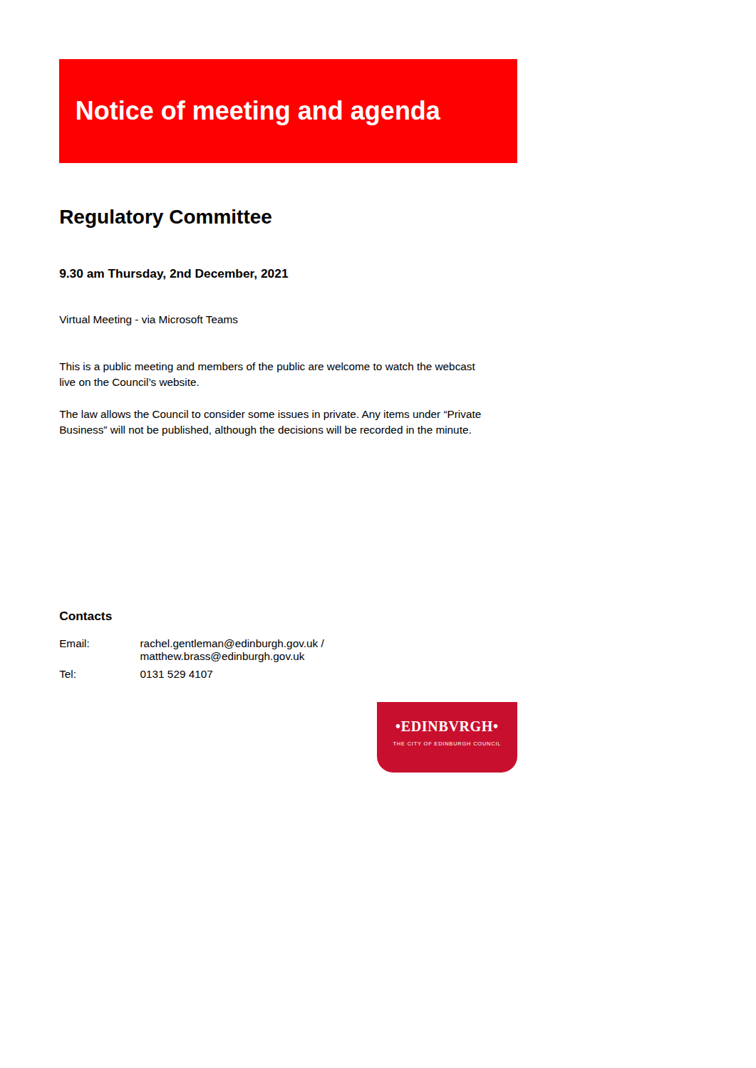Notice of meeting and agenda
Regulatory Committee
9.30 am Thursday, 2nd December, 2021
Virtual Meeting - via Microsoft Teams
This is a public meeting and members of the public are welcome to watch the webcast live on the Council’s website.
The law allows the Council to consider some issues in private. Any items under “Private Business” will not be published, although the decisions will be recorded in the minute.
Contacts
| Email: | rachel.gentleman@edinburgh.gov.uk / matthew.brass@edinburgh.gov.uk |
| Tel: | 0131 529 4107 |
•EDINBVRGH•
The City of Edinburgh Council